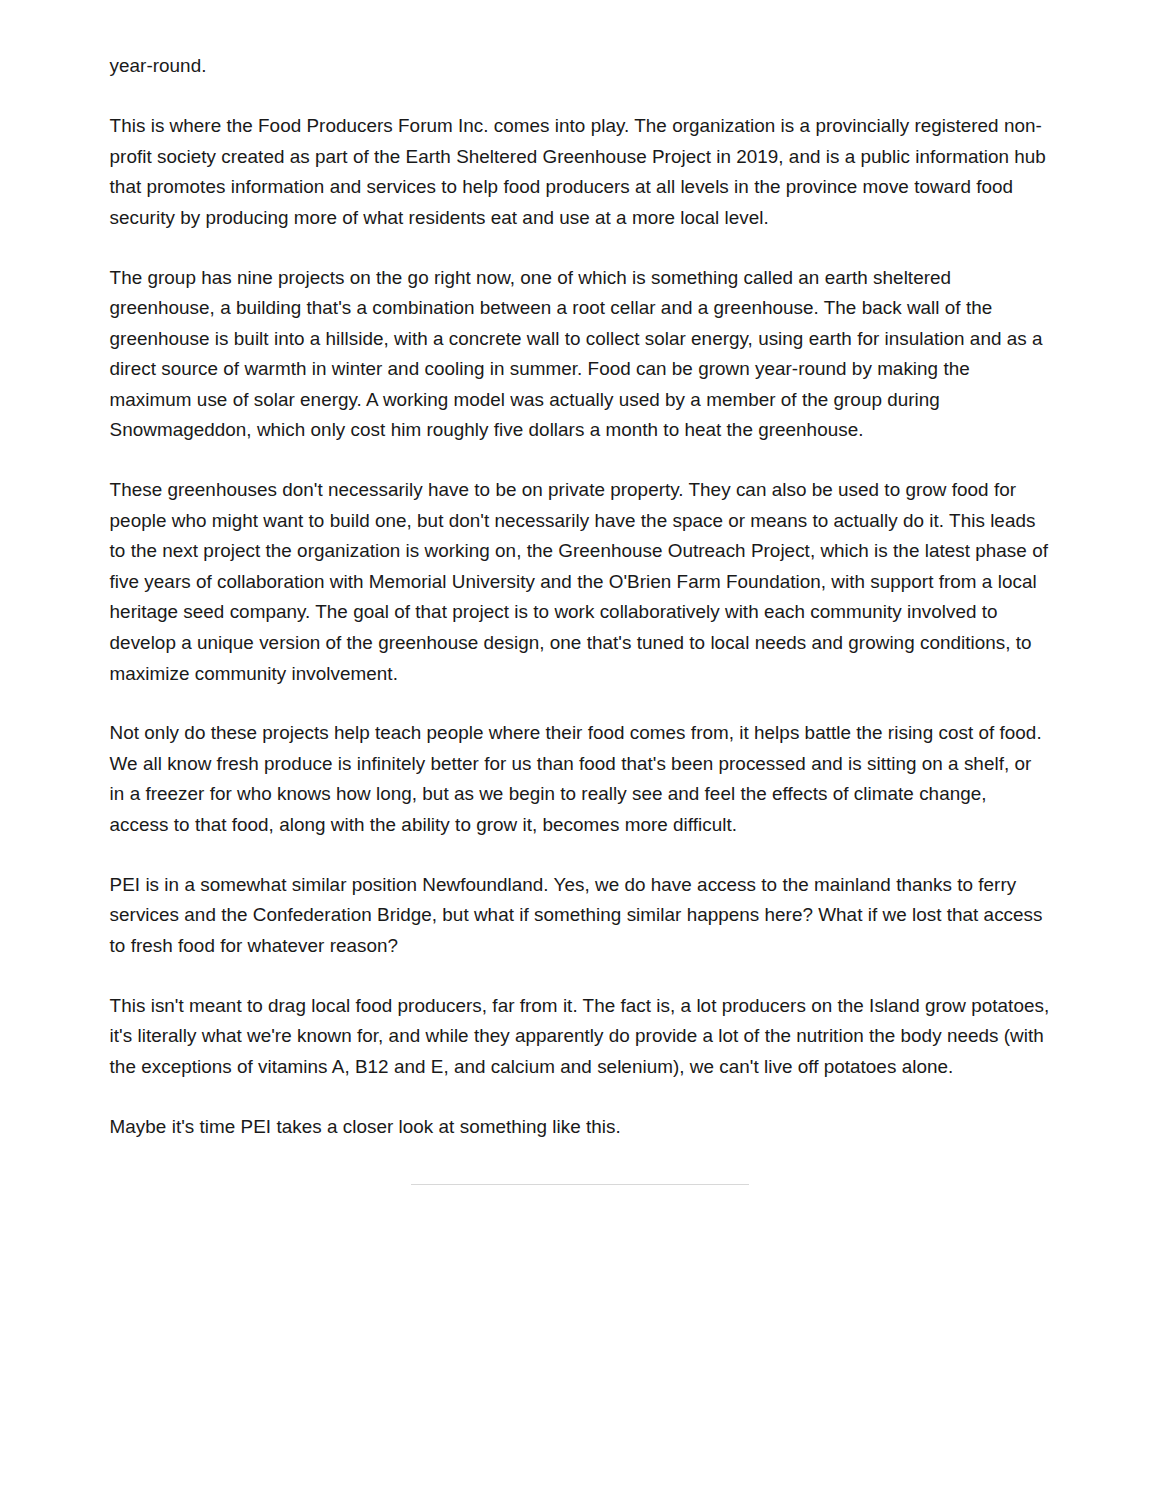year-round.
This is where the Food Producers Forum Inc. comes into play. The organization is a provincially registered non-profit society created as part of the Earth Sheltered Greenhouse Project in 2019, and is a public information hub that promotes information and services to help food producers at all levels in the province move toward food security by producing more of what residents eat and use at a more local level.
The group has nine projects on the go right now, one of which is something called an earth sheltered greenhouse, a building that's a combination between a root cellar and a greenhouse. The back wall of the greenhouse is built into a hillside, with a concrete wall to collect solar energy, using earth for insulation and as a direct source of warmth in winter and cooling in summer. Food can be grown year-round by making the maximum use of solar energy. A working model was actually used by a member of the group during Snowmageddon, which only cost him roughly five dollars a month to heat the greenhouse.
These greenhouses don't necessarily have to be on private property. They can also be used to grow food for people who might want to build one, but don't necessarily have the space or means to actually do it. This leads to the next project the organization is working on, the Greenhouse Outreach Project, which is the latest phase of five years of collaboration with Memorial University and the O'Brien Farm Foundation, with support from a local heritage seed company. The goal of that project is to work collaboratively with each community involved to develop a unique version of the greenhouse design, one that's tuned to local needs and growing conditions, to maximize community involvement.
Not only do these projects help teach people where their food comes from, it helps battle the rising cost of food. We all know fresh produce is infinitely better for us than food that's been processed and is sitting on a shelf, or in a freezer for who knows how long, but as we begin to really see and feel the effects of climate change, access to that food, along with the ability to grow it, becomes more difficult.
PEI is in a somewhat similar position Newfoundland. Yes, we do have access to the mainland thanks to ferry services and the Confederation Bridge, but what if something similar happens here? What if we lost that access to fresh food for whatever reason?
This isn't meant to drag local food producers, far from it. The fact is, a lot producers on the Island grow potatoes, it's literally what we're known for, and while they apparently do provide a lot of the nutrition the body needs (with the exceptions of vitamins A, B12 and E, and calcium and selenium), we can't live off potatoes alone.
Maybe it's time PEI takes a closer look at something like this.